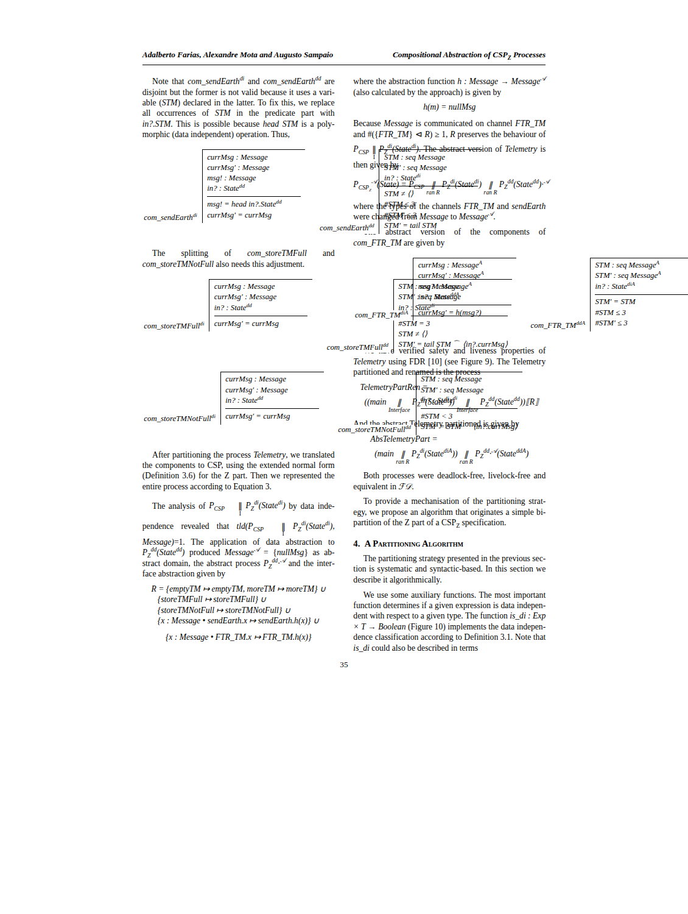Adalberto Farias, Alexandre Mota and Augusto Sampaio
Compositional Abstraction of CSPZ Processes
Note that com_sendEarthdi and com_sendEarthdd are disjoint but the former is not valid because it uses a variable (STM) declared in the latter. To fix this, we replace all occurrences of STM in the predicate part with in?.STM. This is possible because head STM is a polymorphic (data independent) operation. Thus,
com_sendEarthdi
currMsg : Message
currMsg′ : Message
msg! : Message
in? : Statedd
msg! = head in?.Statedd
currMsg′ = currMsg
com_sendEarthdd
STM : seq Message
STM′ : seq Message
in? : Statedi
STM ≠ ⟨⟩
#STM ≤ 3
#STM′ ≤ 3
STM′ = tail STM
The splitting of com_storeTMFull and com_storeTMNotFull also needs this adjustment.
com_storeTMFulldi
currMsg : Message
currMsg′ : Message
in? : Statedd
currMsg′ = currMsg
com_storeTMFulldd
STM : seq Message
STM′ : seq Message
in? : Statedi
#STM = 3
STM ≠ ⟨⟩
STM′ = tail STM ⌒ ⟨in?.currMsg⟩
com_storeTMNotFulldi
currMsg : Message
currMsg′ : Message
in? : Statedd
currMsg′ = currMsg
com_storeTMNotFulldd
STM : seq Message
STM′ : seq Message
in? : Statedi
#STM < 3
STM′ = STM ⌒ ⟨in?.currMsg⟩
After partitioning the process Telemetry, we translated the components to CSP, using the extended normal form (Definition 3.6) for the Z part. Then we represented the entire process according to Equation 3.
The analysis of PCSP ∥I PZdi(Statedi) by data independence revealed that tld(PCSP ∥I PZdi(Statedi), Message)=1. The application of data abstraction to PZdd(Statedd) produced Message𝒜 = {nullMsg} as abstract domain, the abstract process PZdd·𝒜 and the interface abstraction given by
R = {emptyTM ↦ emptyTM, moreTM ↦ moreTM} ∪
{storeTMFull ↦ storeTMFull} ∪
{storeTMNotFull ↦ storeTMNotFull} ∪
{x : Message • sendEarth.x ↦ sendEarth.h(x)} ∪
{x : Message • FTR_TM.x ↦ FTR_TM.h(x)}
where the abstraction function h : Message → Message𝒜 (also calculated by the approach) is given by
h(m) = nullMsg
Because Message is communicated on channel FTR_TM and #({FTR_TM} ⊲ R) ≥ 1, R preserves the behaviour of PCSP ∥I PZdi(Statedi). The abstract version of Telemetry is then given by
PCSPZ𝒜(State) = PCSP ∥ran R PZdi(Statedi) ∥ran R PZdd(Statedd)·𝒜
where the types of the channels FTR_TM and sendEarth were changed from Message to Message𝒜.
The abstract version of the components of com_FTR_TM are given by
com_FTR_TMdiA
currMsg : MessageA
currMsg′ : MessageA
msg? : MessageA
in? : StateddA
currMsg′ = h(msg?)
com_FTR_TMddA
STM : seq MessageA
STM′ : seq MessageA
in? : StatediA
STM′ = STM
#STM ≤ 3
#STM′ ≤ 3
We have verified safety and liveness properties of Telemetry using FDR [10] (see Figure 9). The Telemetry partitioned and renamed is the process
TelemetryPartRen =
((main ∥Interface PZdi(Statedi)) ∥Interface PZdd(Statedd))⟦R⟧
And the abstract Telemetry partitioned is given by
AbsTelemetryPart =
(main ∥ran R PZdi(StatediA)) ∥ran R PZdd·𝒜(StateddA)
Both processes were deadlock-free, livelock-free and equivalent in ℱ𝒟.
To provide a mechanisation of the partitioning strategy, we propose an algorithm that originates a simple bi-partition of the Z part of a CSPZ specification.
4. A Partitioning Algorithm
The partitioning strategy presented in the previous section is systematic and syntactic-based. In this section we describe it algorithmically.
We use some auxiliary functions. The most important function determines if a given expression is data independent with respect to a given type. The function is_di : Exp × T → Boolean (Figure 10) implements the data independence classification according to Definition 3.1. Note that is_di could also be described in terms
35